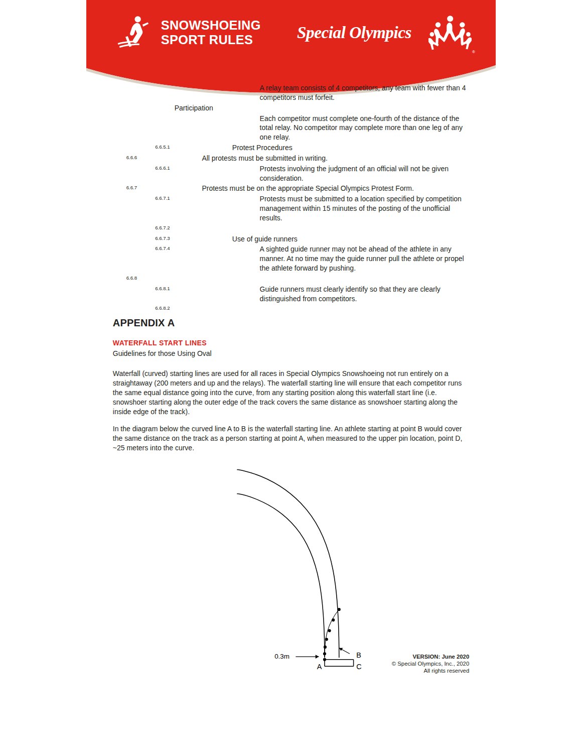SNOWSHOEING
SPORT RULES
Special Olympics
®
A relay team consists of 4 competitors, any team with fewer than 4 competitors must forfeit.
Participation
Each competitor must complete one-fourth of the distance of the total relay. No competitor may complete more than one leg of any one relay.
6.6.5.1
Protest Procedures
6.6.6
All protests must be submitted in writing.
6.6.6.1
Protests involving the judgment of an official will not be given consideration.
6.6.7
Protests must be on the appropriate Special Olympics Protest Form.
6.6.7.1
Protests must be submitted to a location specified by competition management within 15 minutes of the posting of the unofficial results.
6.6.7.2
6.6.7.3
Use of guide runners
6.6.7.4
A sighted guide runner may not be ahead of the athlete in any manner. At no time may the guide runner pull the athlete or propel the athlete forward by pushing.
6.6.8
6.6.8.1
Guide runners must clearly identify so that they are clearly distinguished from competitors.
6.6.8.2
APPENDIX A
Waterfall Start Lines
Guidelines for those Using Oval
Waterfall (curved) starting lines are used for all races in Special Olympics Snowshoeing not run entirely on a straightaway (200 meters and up and the relays). The waterfall starting line will ensure that each competitor runs the same equal distance going into the curve, from any starting position along this waterfall start line (i.e. snowshoer starting along the outer edge of the track covers the same distance as snowshoer starting along the inside edge of the track).
In the diagram below the curved line A to B is the waterfall starting line. An athlete starting at point B would cover the same distance on the track as a person starting at point A, when measured to the upper pin location, point D, ~25 meters into the curve.
0.3m B C A
VERSION: June 2020
© Special Olympics, Inc., 2020
All rights reserved